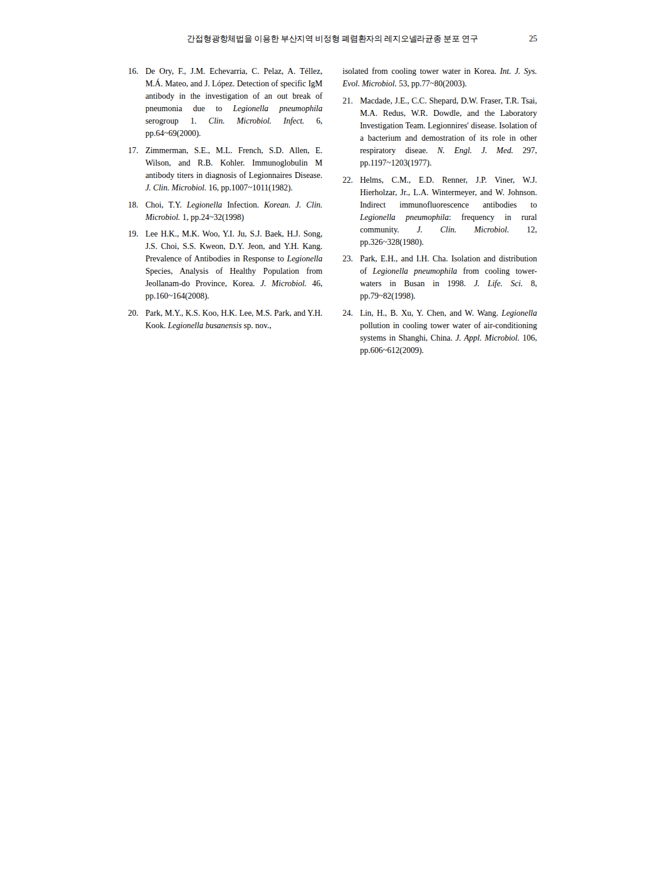간접형광항체법을 이용한 부산지역 비정형 폐렴환자의 레지오넬라균종 분포 연구 25
16. De Ory, F., J.M. Echevarria, C. Pelaz, A. Téllez, M.Á. Mateo, and J. López. Detection of specific IgM antibody in the investigation of an out break of pneumonia due to Legionella pneumophila serogroup 1. Clin. Microbiol. Infect. 6, pp.64~69(2000).
17. Zimmerman, S.E., M.L. French, S.D. Allen, E. Wilson, and R.B. Kohler. Immunoglobulin M antibody titers in diagnosis of Legionnaires Disease. J. Clin. Microbiol. 16, pp.1007~1011(1982).
18. Choi, T.Y. Legionella Infection. Korean. J. Clin. Microbiol. 1, pp.24~32(1998)
19. Lee H.K., M.K. Woo, Y.I. Ju, S.J. Baek, H.J. Song, J.S. Choi, S.S. Kweon, D.Y. Jeon, and Y.H. Kang. Prevalence of Antibodies in Response to Legionella Species, Analysis of Healthy Population from Jeollanam-do Province, Korea. J. Microbiol. 46, pp.160~164(2008).
20. Park, M.Y., K.S. Koo, H.K. Lee, M.S. Park, and Y.H. Kook. Legionella busanensis sp. nov.,
isolated from cooling tower water in Korea. Int. J. Sys. Evol. Microbiol. 53, pp.77~80(2003).
21. Macdade, J.E., C.C. Shepard, D.W. Fraser, T.R. Tsai, M.A. Redus, W.R. Dowdle, and the Laboratory Investigation Team. Legionnires' disease. Isolation of a bacterium and demostration of its role in other respiratory diseae. N. Engl. J. Med. 297, pp.1197~1203(1977).
22. Helms, C.M., E.D. Renner, J.P. Viner, W.J. Hierholzar, Jr., L.A. Wintermeyer, and W. Johnson. Indirect immunofluorescence antibodies to Legionella pneumophila: frequency in rural community. J. Clin. Microbiol. 12, pp.326~328(1980).
23. Park, E.H., and I.H. Cha. Isolation and distribution of Legionella pneumophila from cooling tower-waters in Busan in 1998. J. Life. Sci. 8, pp.79~82(1998).
24. Lin, H., B. Xu, Y. Chen, and W. Wang. Legionella pollution in cooling tower water of air-conditioning systems in Shanghi, China. J. Appl. Microbiol. 106, pp.606~612(2009).